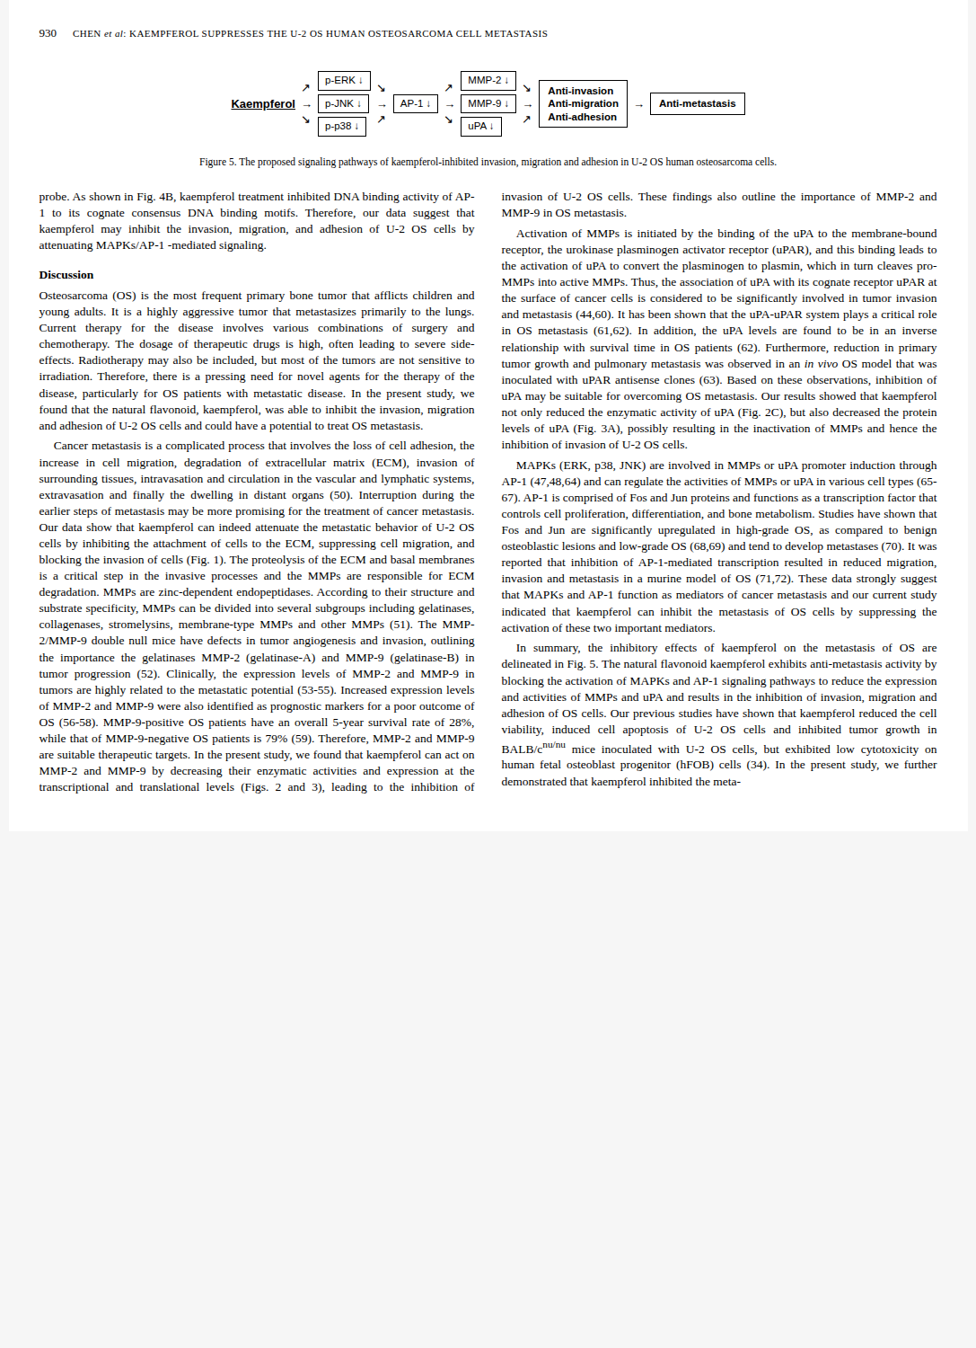930 CHEN et al: KAEMPFEROL SUPPRESSES THE U-2 OS HUMAN OSTEOSARCOMA CELL METASTASIS
| Kaempferol | ↗ → ↘ | p-ERK ↓ | ↘ → ↗ | AP-1 ↓ | ↗ → ↘ | MMP-2 ↓ | ↘ → ↗ | Anti-invasion Anti-migration Anti-adhesion | → | Anti-metastasis |
| p-JNK ↓ | MMP-9 ↓ |
| p-p38 ↓ | uPA ↓ |
Figure 5. The proposed signaling pathways of kaempferol-inhibited invasion, migration and adhesion in U-2 OS human osteosarcoma cells.
probe. As shown in Fig. 4B, kaempferol treatment inhibited DNA binding activity of AP-1 to its cognate consensus DNA binding motifs. Therefore, our data suggest that kaempferol may inhibit the invasion, migration, and adhesion of U-2 OS cells by attenuating MAPKs/AP-1 -mediated signaling.
Discussion
Osteosarcoma (OS) is the most frequent primary bone tumor that afflicts children and young adults. It is a highly aggressive tumor that metastasizes primarily to the lungs. Current therapy for the disease involves various combinations of surgery and chemotherapy. The dosage of therapeutic drugs is high, often leading to severe side-effects. Radiotherapy may also be included, but most of the tumors are not sensitive to irradiation. Therefore, there is a pressing need for novel agents for the therapy of the disease, particularly for OS patients with metastatic disease. In the present study, we found that the natural flavonoid, kaempferol, was able to inhibit the invasion, migration and adhesion of U-2 OS cells and could have a potential to treat OS metastasis.
Cancer metastasis is a complicated process that involves the loss of cell adhesion, the increase in cell migration, degradation of extracellular matrix (ECM), invasion of surrounding tissues, intravasation and circulation in the vascular and lymphatic systems, extravasation and finally the dwelling in distant organs (50). Interruption during the earlier steps of metastasis may be more promising for the treatment of cancer metastasis. Our data show that kaempferol can indeed attenuate the metastatic behavior of U-2 OS cells by inhibiting the attachment of cells to the ECM, suppressing cell migration, and blocking the invasion of cells (Fig. 1). The proteolysis of the ECM and basal membranes is a critical step in the invasive processes and the MMPs are responsible for ECM degradation. MMPs are zinc-dependent endopeptidases. According to their structure and substrate specificity, MMPs can be divided into several subgroups including gelatinases, collagenases, stromelysins, membrane-type MMPs and other MMPs (51). The MMP-2/MMP-9 double null mice have defects in tumor angiogenesis and invasion, outlining the importance the gelatinases MMP-2 (gelatinase-A) and MMP-9 (gelatinase-B) in tumor progression (52). Clinically, the expression levels of MMP-2 and MMP-9 in tumors are highly related to the metastatic potential (53-55). Increased expression levels of MMP-2 and MMP-9 were also identified as prognostic markers for a poor outcome of OS (56-58). MMP-9-positive OS patients have an overall 5-year survival rate of 28%, while that of MMP-9-negative OS patients is 79% (59). Therefore, MMP-2 and MMP-9 are suitable therapeutic targets. In the present study, we found that kaempferol can act on MMP-2 and MMP-9 by decreasing their enzymatic activities and expression at the transcriptional and translational levels (Figs. 2 and 3), leading to the inhibition of invasion of U-2 OS cells. These findings also outline the importance of MMP-2 and MMP-9 in OS metastasis.
Activation of MMPs is initiated by the binding of the uPA to the membrane-bound receptor, the urokinase plasminogen activator receptor (uPAR), and this binding leads to the activation of uPA to convert the plasminogen to plasmin, which in turn cleaves pro-MMPs into active MMPs. Thus, the association of uPA with its cognate receptor uPAR at the surface of cancer cells is considered to be significantly involved in tumor invasion and metastasis (44,60). It has been shown that the uPA-uPAR system plays a critical role in OS metastasis (61,62). In addition, the uPA levels are found to be in an inverse relationship with survival time in OS patients (62). Furthermore, reduction in primary tumor growth and pulmonary metastasis was observed in an in vivo OS model that was inoculated with uPAR antisense clones (63). Based on these observations, inhibition of uPA may be suitable for overcoming OS metastasis. Our results showed that kaempferol not only reduced the enzymatic activity of uPA (Fig. 2C), but also decreased the protein levels of uPA (Fig. 3A), possibly resulting in the inactivation of MMPs and hence the inhibition of invasion of U-2 OS cells.
MAPKs (ERK, p38, JNK) are involved in MMPs or uPA promoter induction through AP-1 (47,48,64) and can regulate the activities of MMPs or uPA in various cell types (65-67). AP-1 is comprised of Fos and Jun proteins and functions as a transcription factor that controls cell proliferation, differentiation, and bone metabolism. Studies have shown that Fos and Jun are significantly upregulated in high-grade OS, as compared to benign osteoblastic lesions and low-grade OS (68,69) and tend to develop metastases (70). It was reported that inhibition of AP-1-mediated transcription resulted in reduced migration, invasion and metastasis in a murine model of OS (71,72). These data strongly suggest that MAPKs and AP-1 function as mediators of cancer metastasis and our current study indicated that kaempferol can inhibit the metastasis of OS cells by suppressing the activation of these two important mediators.
In summary, the inhibitory effects of kaempferol on the metastasis of OS are delineated in Fig. 5. The natural flavonoid kaempferol exhibits anti-metastasis activity by blocking the activation of MAPKs and AP-1 signaling pathways to reduce the expression and activities of MMPs and uPA and results in the inhibition of invasion, migration and adhesion of OS cells. Our previous studies have shown that kaempferol reduced the cell viability, induced cell apoptosis of U-2 OS cells and inhibited tumor growth in BALB/cnu/nu mice inoculated with U-2 OS cells, but exhibited low cytotoxicity on human fetal osteoblast progenitor (hFOB) cells (34). In the present study, we further demonstrated that kaempferol inhibited the meta-